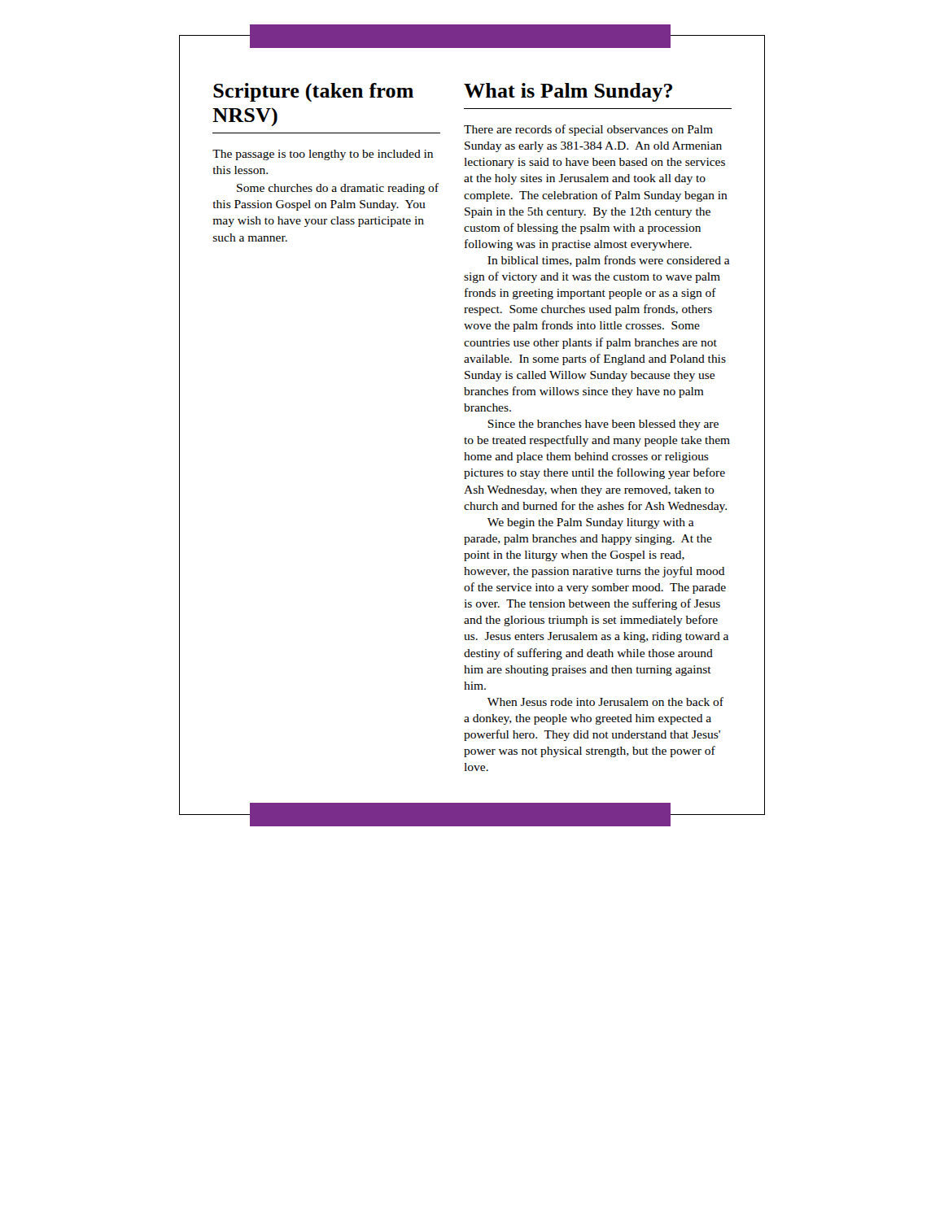Scripture (taken from NRSV)
The passage is too lengthy to be included in this lesson.
Some churches do a dramatic reading of this Passion Gospel on Palm Sunday. You may wish to have your class participate in such a manner.
What is Palm Sunday?
There are records of special observances on Palm Sunday as early as 381-384 A.D. An old Armenian lectionary is said to have been based on the services at the holy sites in Jerusalem and took all day to complete. The celebration of Palm Sunday began in Spain in the 5th century. By the 12th century the custom of blessing the psalm with a procession following was in practise almost everywhere.
In biblical times, palm fronds were considered a sign of victory and it was the custom to wave palm fronds in greeting important people or as a sign of respect. Some churches used palm fronds, others wove the palm fronds into little crosses. Some countries use other plants if palm branches are not available. In some parts of England and Poland this Sunday is called Willow Sunday because they use branches from willows since they have no palm branches.
Since the branches have been blessed they are to be treated respectfully and many people take them home and place them behind crosses or religious pictures to stay there until the following year before Ash Wednesday, when they are removed, taken to church and burned for the ashes for Ash Wednesday.
We begin the Palm Sunday liturgy with a parade, palm branches and happy singing. At the point in the liturgy when the Gospel is read, however, the passion narative turns the joyful mood of the service into a very somber mood. The parade is over. The tension between the suffering of Jesus and the glorious triumph is set immediately before us. Jesus enters Jerusalem as a king, riding toward a destiny of suffering and death while those around him are shouting praises and then turning against him.
When Jesus rode into Jerusalem on the back of a donkey, the people who greeted him expected a powerful hero. They did not understand that Jesus' power was not physical strength, but the power of love.